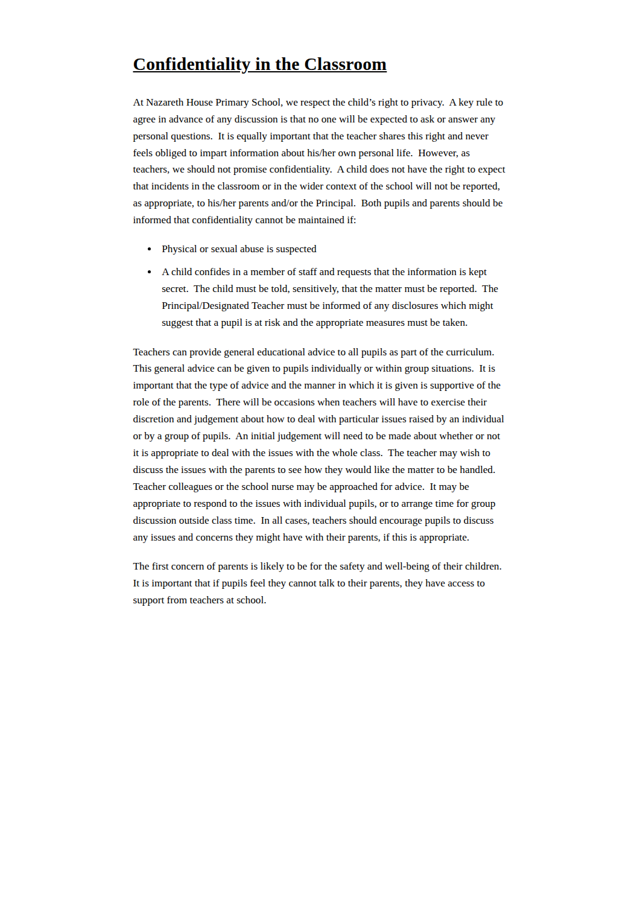Confidentiality in the Classroom
At Nazareth House Primary School, we respect the child’s right to privacy. A key rule to agree in advance of any discussion is that no one will be expected to ask or answer any personal questions. It is equally important that the teacher shares this right and never feels obliged to impart information about his/her own personal life. However, as teachers, we should not promise confidentiality. A child does not have the right to expect that incidents in the classroom or in the wider context of the school will not be reported, as appropriate, to his/her parents and/or the Principal. Both pupils and parents should be informed that confidentiality cannot be maintained if:
Physical or sexual abuse is suspected
A child confides in a member of staff and requests that the information is kept secret. The child must be told, sensitively, that the matter must be reported. The Principal/Designated Teacher must be informed of any disclosures which might suggest that a pupil is at risk and the appropriate measures must be taken.
Teachers can provide general educational advice to all pupils as part of the curriculum. This general advice can be given to pupils individually or within group situations. It is important that the type of advice and the manner in which it is given is supportive of the role of the parents. There will be occasions when teachers will have to exercise their discretion and judgement about how to deal with particular issues raised by an individual or by a group of pupils. An initial judgement will need to be made about whether or not it is appropriate to deal with the issues with the whole class. The teacher may wish to discuss the issues with the parents to see how they would like the matter to be handled. Teacher colleagues or the school nurse may be approached for advice. It may be appropriate to respond to the issues with individual pupils, or to arrange time for group discussion outside class time. In all cases, teachers should encourage pupils to discuss any issues and concerns they might have with their parents, if this is appropriate.
The first concern of parents is likely to be for the safety and well-being of their children. It is important that if pupils feel they cannot talk to their parents, they have access to support from teachers at school.